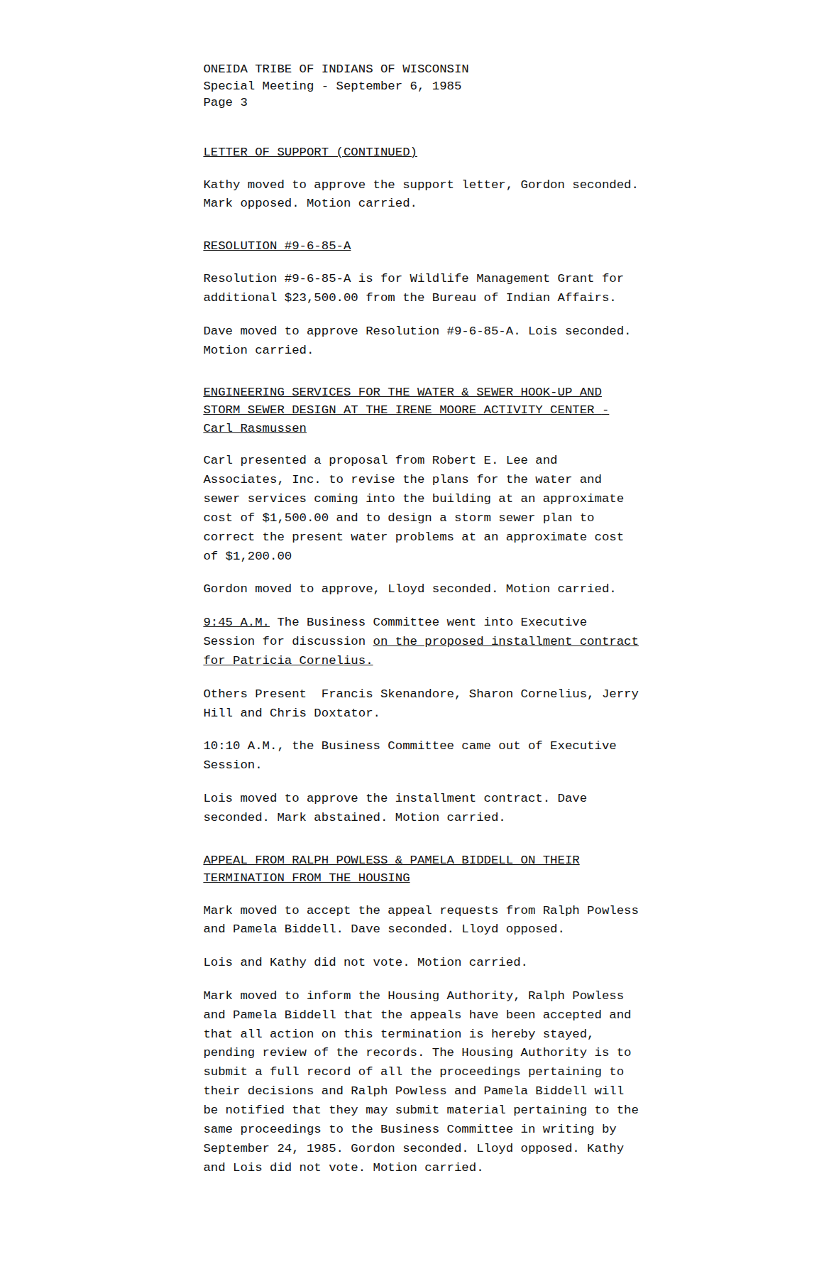ONEIDA TRIBE OF INDIANS OF WISCONSIN
Special Meeting - September 6, 1985
Page 3
LETTER OF SUPPORT (CONTINUED)
Kathy moved to approve the support letter, Gordon seconded. Mark opposed. Motion carried.
RESOLUTION #9-6-85-A
Resolution #9-6-85-A is for Wildlife Management Grant for additional $23,500.00 from the Bureau of Indian Affairs.
Dave moved to approve Resolution #9-6-85-A. Lois seconded. Motion carried.
ENGINEERING SERVICES FOR THE WATER & SEWER HOOK-UP AND STORM SEWER DESIGN AT THE IRENE MOORE ACTIVITY CENTER - Carl Rasmussen
Carl presented a proposal from Robert E. Lee and Associates, Inc. to revise the plans for the water and sewer services coming into the building at an approximate cost of $1,500.00 and to design a storm sewer plan to correct the present water problems at an approximate cost of $1,200.00
Gordon moved to approve, Lloyd seconded. Motion carried.
9:45 A.M. The Business Committee went into Executive Session for discussion on the proposed installment contract for Patricia Cornelius.
Others Present Francis Skenandore, Sharon Cornelius, Jerry Hill and Chris Doxtator.
10:10 A.M., the Business Committee came out of Executive Session.
Lois moved to approve the installment contract. Dave seconded. Mark abstained. Motion carried.
APPEAL FROM RALPH POWLESS & PAMELA BIDDELL ON THEIR TERMINATION FROM THE HOUSING
Mark moved to accept the appeal requests from Ralph Powless and Pamela Biddell. Dave seconded. Lloyd opposed.
Lois and Kathy did not vote. Motion carried.
Mark moved to inform the Housing Authority, Ralph Powless and Pamela Biddell that the appeals have been accepted and that all action on this termination is hereby stayed, pending review of the records. The Housing Authority is to submit a full record of all the proceedings pertaining to their decisions and Ralph Powless and Pamela Biddell will be notified that they may submit material pertaining to the same proceedings to the Business Committee in writing by September 24, 1985. Gordon seconded. Lloyd opposed. Kathy and Lois did not vote. Motion carried.